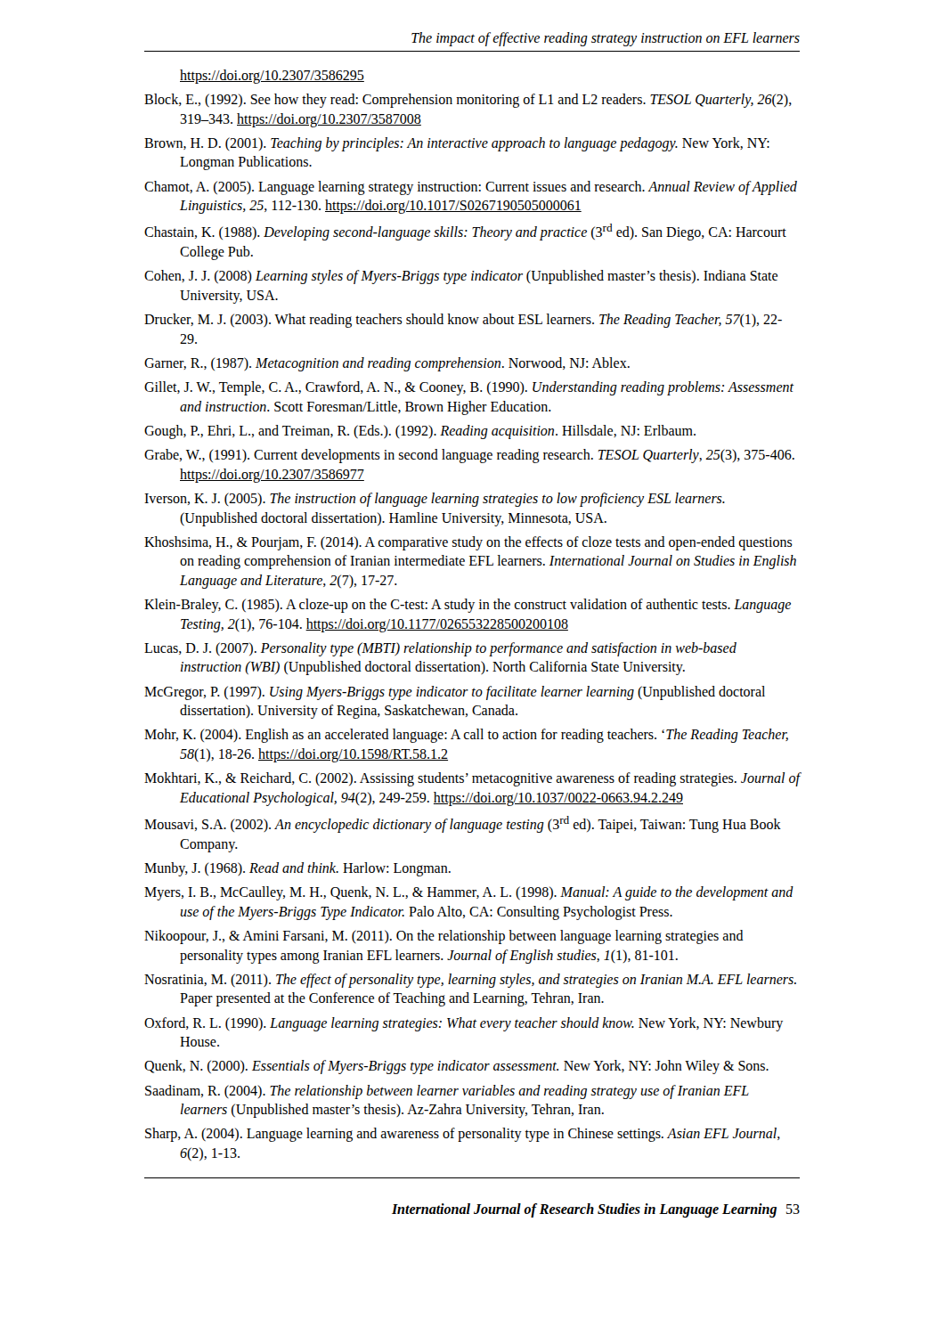The impact of effective reading strategy instruction on EFL learners
https://doi.org/10.2307/3586295
Block, E., (1992). See how they read: Comprehension monitoring of L1 and L2 readers. TESOL Quarterly, 26(2), 319–343. https://doi.org/10.2307/3587008
Brown, H. D. (2001). Teaching by principles: An interactive approach to language pedagogy. New York, NY: Longman Publications.
Chamot, A. (2005). Language learning strategy instruction: Current issues and research. Annual Review of Applied Linguistics, 25, 112-130. https://doi.org/10.1017/S0267190505000061
Chastain, K. (1988). Developing second-language skills: Theory and practice (3rd ed). San Diego, CA: Harcourt College Pub.
Cohen, J. J. (2008) Learning styles of Myers-Briggs type indicator (Unpublished master’s thesis). Indiana State University, USA.
Drucker, M. J. (2003). What reading teachers should know about ESL learners. The Reading Teacher, 57(1), 22-29.
Garner, R., (1987). Metacognition and reading comprehension. Norwood, NJ: Ablex.
Gillet, J. W., Temple, C. A., Crawford, A. N., & Cooney, B. (1990). Understanding reading problems: Assessment and instruction. Scott Foresman/Little, Brown Higher Education.
Gough, P., Ehri, L., and Treiman, R. (Eds.). (1992). Reading acquisition. Hillsdale, NJ: Erlbaum.
Grabe, W., (1991). Current developments in second language reading research. TESOL Quarterly, 25(3), 375-406. https://doi.org/10.2307/3586977
Iverson, K. J. (2005). The instruction of language learning strategies to low proficiency ESL learners. (Unpublished doctoral dissertation). Hamline University, Minnesota, USA.
Khoshsima, H., & Pourjam, F. (2014). A comparative study on the effects of cloze tests and open-ended questions on reading comprehension of Iranian intermediate EFL learners. International Journal on Studies in English Language and Literature, 2(7), 17-27.
Klein-Braley, C. (1985). A cloze-up on the C-test: A study in the construct validation of authentic tests. Language Testing, 2(1), 76-104. https://doi.org/10.1177/026553228500200108
Lucas, D. J. (2007). Personality type (MBTI) relationship to performance and satisfaction in web-based instruction (WBI) (Unpublished doctoral dissertation). North California State University.
McGregor, P. (1997). Using Myers-Briggs type indicator to facilitate learner learning (Unpublished doctoral dissertation). University of Regina, Saskatchewan, Canada.
Mohr, K. (2004). English as an accelerated language: A call to action for reading teachers. ‘The Reading Teacher, 58(1), 18-26. https://doi.org/10.1598/RT.58.1.2
Mokhtari, K., & Reichard, C. (2002). Assissing students’ metacognitive awareness of reading strategies. Journal of Educational Psychological, 94(2), 249-259. https://doi.org/10.1037/0022-0663.94.2.249
Mousavi, S.A. (2002). An encyclopedic dictionary of language testing (3rd ed). Taipei, Taiwan: Tung Hua Book Company.
Munby, J. (1968). Read and think. Harlow: Longman.
Myers, I. B., McCaulley, M. H., Quenk, N. L., & Hammer, A. L. (1998). Manual: A guide to the development and use of the Myers-Briggs Type Indicator. Palo Alto, CA: Consulting Psychologist Press.
Nikoopour, J., & Amini Farsani, M. (2011). On the relationship between language learning strategies and personality types among Iranian EFL learners. Journal of English studies, 1(1), 81-101.
Nosratinia, M. (2011). The effect of personality type, learning styles, and strategies on Iranian M.A. EFL learners. Paper presented at the Conference of Teaching and Learning, Tehran, Iran.
Oxford, R. L. (1990). Language learning strategies: What every teacher should know. New York, NY: Newbury House.
Quenk, N. (2000). Essentials of Myers-Briggs type indicator assessment. New York, NY: John Wiley & Sons.
Saadinam, R. (2004). The relationship between learner variables and reading strategy use of Iranian EFL learners (Unpublished master’s thesis). Az-Zahra University, Tehran, Iran.
Sharp, A. (2004). Language learning and awareness of personality type in Chinese settings. Asian EFL Journal, 6(2), 1-13.
International Journal of Research Studies in Language Learning53